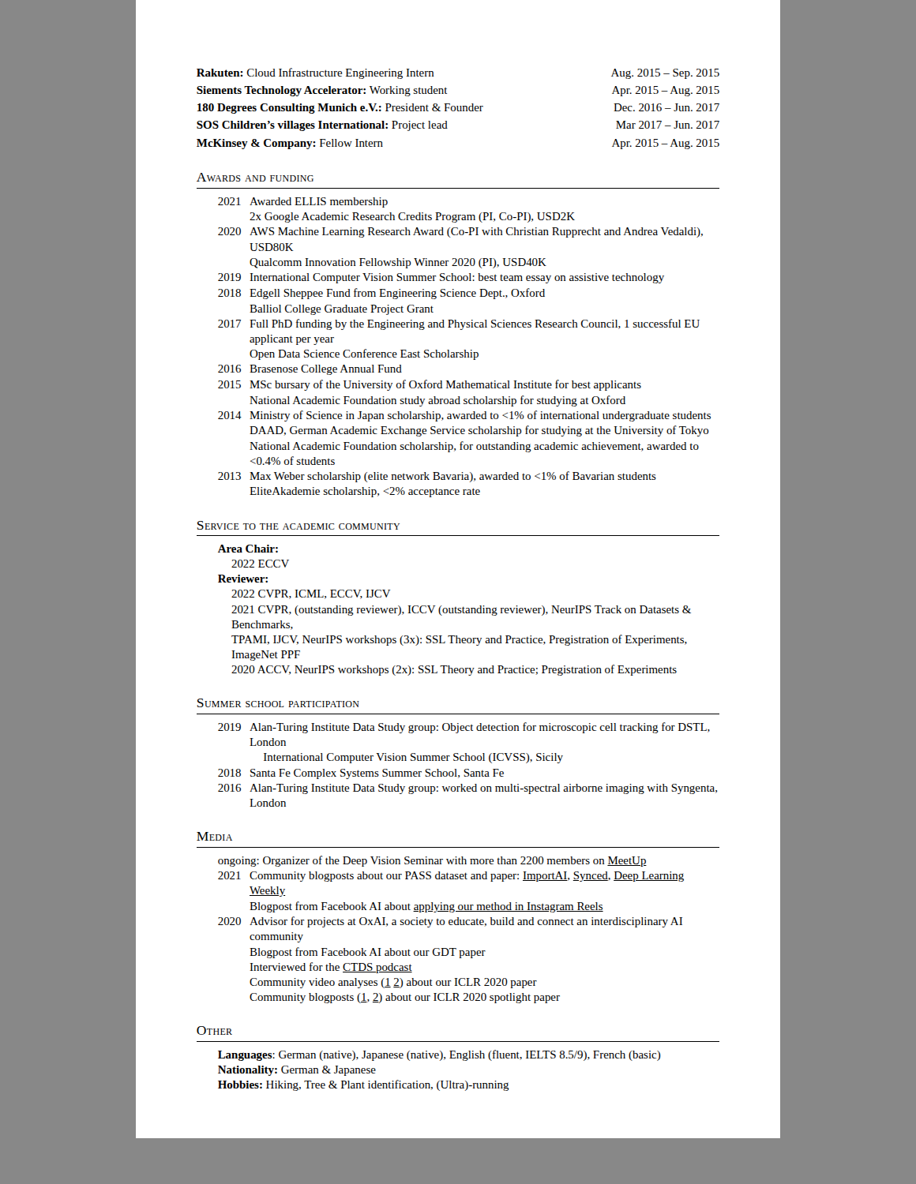| Rakuten: Cloud Infrastructure Engineering Intern | Aug. 2015 – Sep. 2015 |
| Siements Technology Accelerator: Working student | Apr. 2015 – Aug. 2015 |
| 180 Degrees Consulting Munich e.V.: President & Founder | Dec. 2016 – Jun. 2017 |
| SOS Children’s villages International: Project lead | Mar 2017 – Jun. 2017 |
| McKinsey & Company: Fellow Intern | Apr. 2015 – Aug. 2015 |
Awards and funding
2021
Awarded ELLIS membership
2x Google Academic Research Credits Program (PI, Co-PI), USD2K
2020
AWS Machine Learning Research Award (Co-PI with Christian Rupprecht and Andrea Vedaldi), USD80K
Qualcomm Innovation Fellowship Winner 2020 (PI), USD40K
2019
International Computer Vision Summer School: best team essay on assistive technology
2018
Edgell Sheppee Fund from Engineering Science Dept., Oxford
Balliol College Graduate Project Grant
2017
Full PhD funding by the Engineering and Physical Sciences Research Council, 1 successful EU applicant per year
Open Data Science Conference East Scholarship
2016
Brasenose College Annual Fund
2015
MSc bursary of the University of Oxford Mathematical Institute for best applicants
National Academic Foundation study abroad scholarship for studying at Oxford
2014
Ministry of Science in Japan scholarship, awarded to <1% of international undergraduate students
DAAD, German Academic Exchange Service scholarship for studying at the University of Tokyo
National Academic Foundation scholarship, for outstanding academic achievement, awarded to <0.4% of students
2013
Max Weber scholarship (elite network Bavaria), awarded to <1% of Bavarian students
EliteAkademie scholarship, <2% acceptance rate
Service to the academic community
Area Chair:
2022 ECCV
Reviewer:
2022 CVPR, ICML, ECCV, IJCV
2021 CVPR, (outstanding reviewer), ICCV (outstanding reviewer), NeurIPS Track on Datasets & Benchmarks,
TPAMI, IJCV, NeurIPS workshops (3x): SSL Theory and Practice, Pregistration of Experiments, ImageNet PPF
2020 ACCV, NeurIPS workshops (2x): SSL Theory and Practice; Pregistration of Experiments
Summer school participation
2019
Alan-Turing Institute Data Study group: Object detection for microscopic cell tracking for DSTL, London
International Computer Vision Summer School (ICVSS), Sicily
2018
Santa Fe Complex Systems Summer School, Santa Fe
2016
Alan-Turing Institute Data Study group: worked on multi-spectral airborne imaging with Syngenta, London
Media
ongoing: Organizer of the Deep Vision Seminar with more than 2200 members on MeetUp
2021
Community blogposts about our PASS dataset and paper: ImportAI, Synced, Deep Learning Weekly
Blogpost from Facebook AI about applying our method in Instagram Reels
2020
Advisor for projects at OxAI, a society to educate, build and connect an interdisciplinary AI community
Blogpost from Facebook AI about our GDT paper
Interviewed for the CTDS podcast
Community video analyses (1 2) about our ICLR 2020 paper
Community blogposts (1, 2) about our ICLR 2020 spotlight paper
Other
Languages: German (native), Japanese (native), English (fluent, IELTS 8.5/9), French (basic)
Nationality: German & Japanese
Hobbies: Hiking, Tree & Plant identification, (Ultra)-running